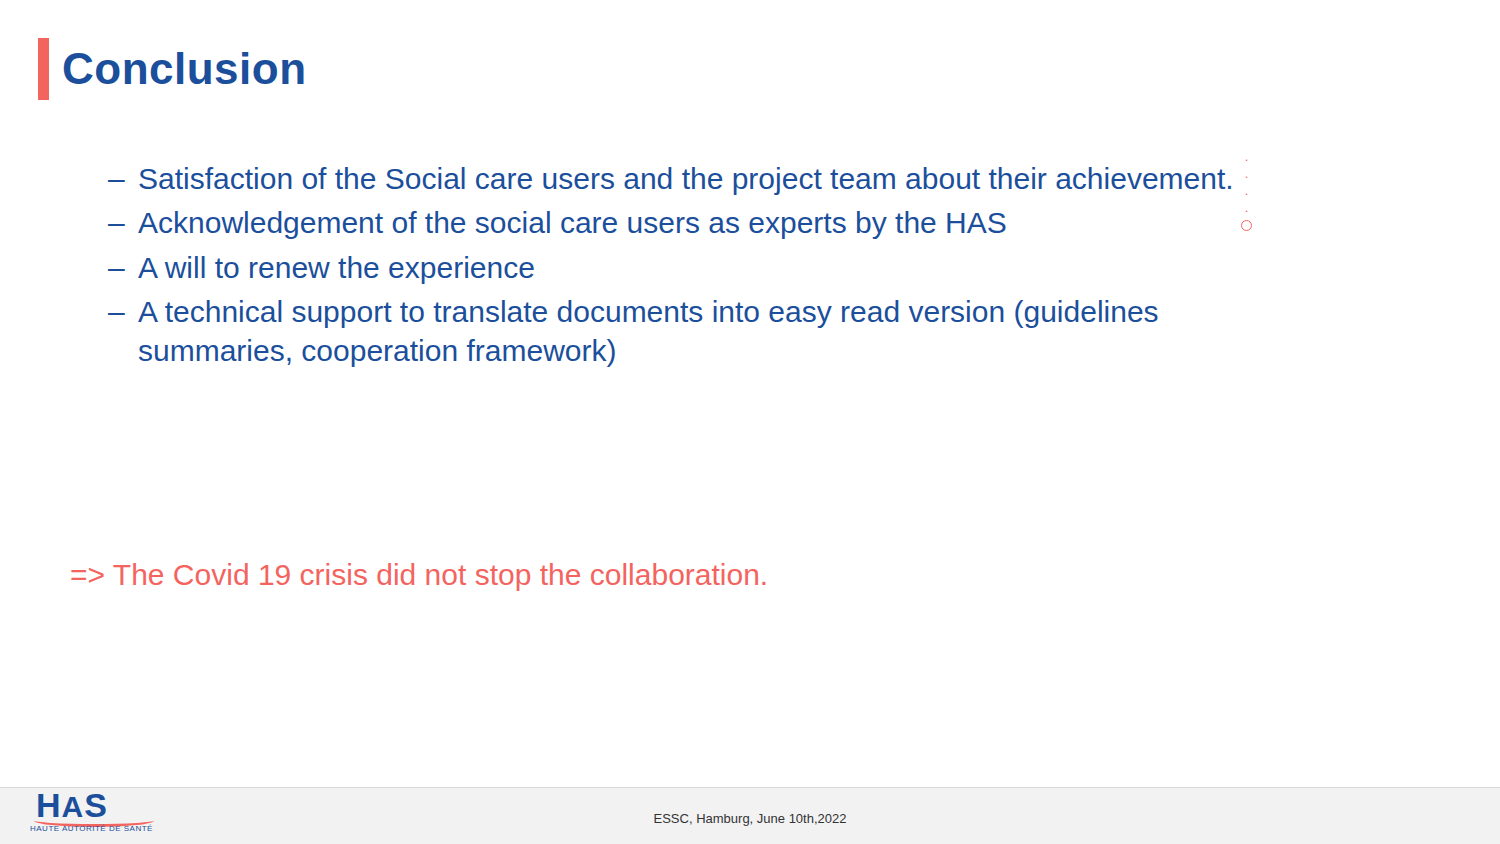Conclusion
. . . .
Satisfaction of the Social care users and the project team about their achievement.
Acknowledgement of the social care users as experts by the HAS
A will to renew the experience
A technical support to translate documents into easy read version (guidelines summaries, cooperation framework)
=> The Covid 19 crisis did not stop the collaboration.
ESSC, Hamburg, June 10th,2022
HAS
HAUTE AUTORITÉ DE SANTÉ